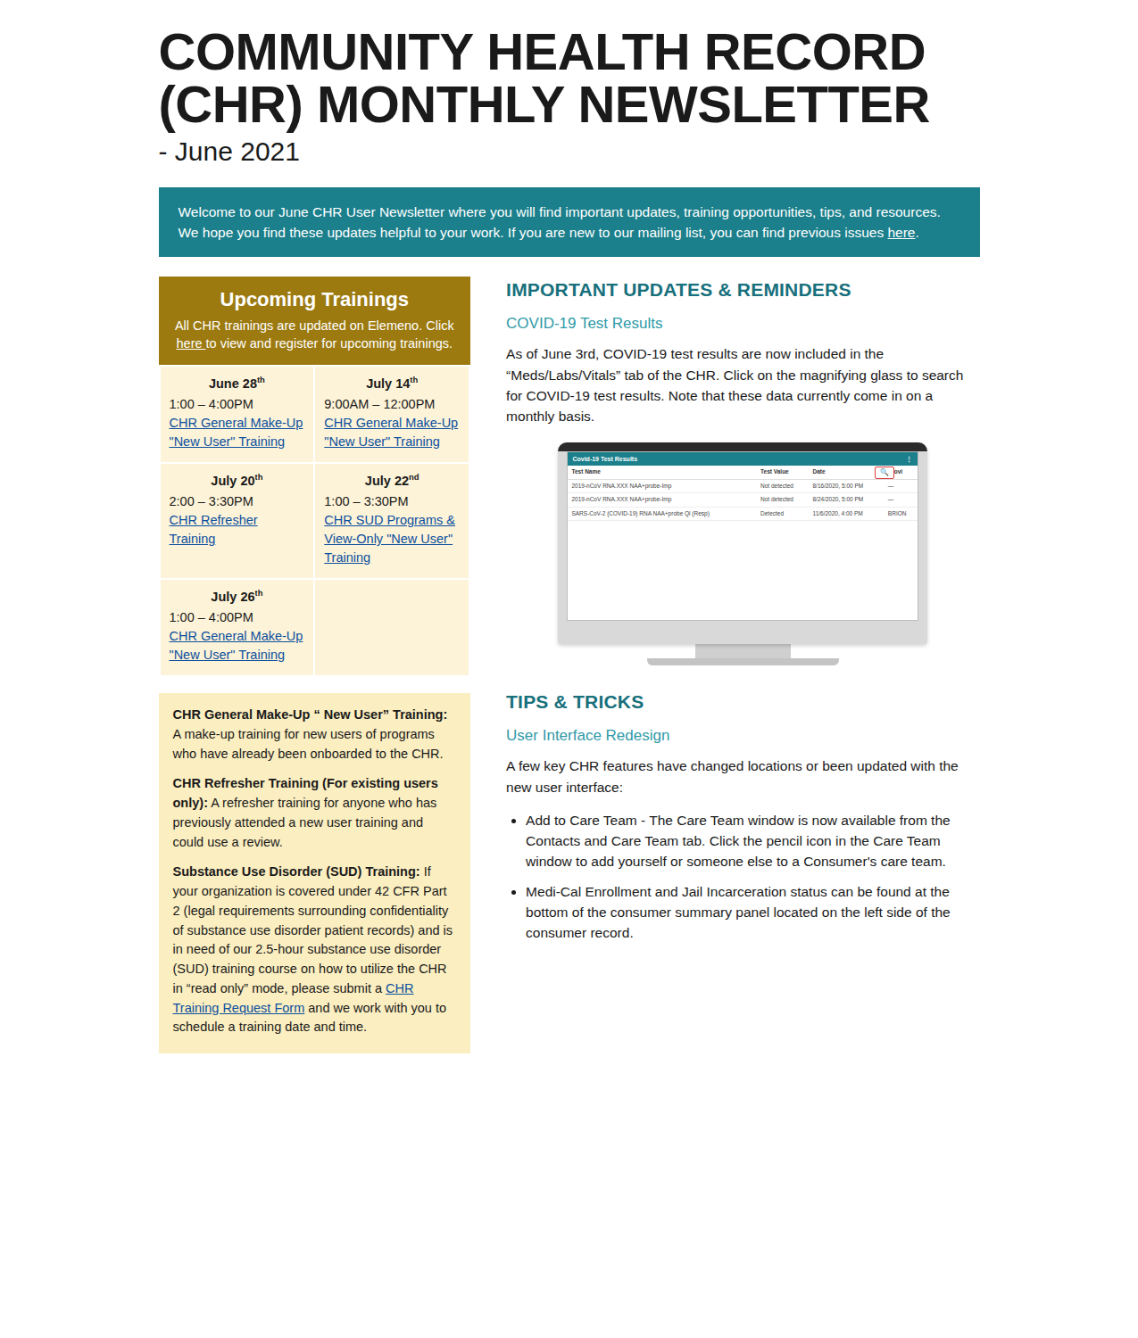COMMUNITY HEALTH RECORD (CHR) MONTHLY NEWSLETTER
- June 2021
Welcome to our June CHR User Newsletter where you will find important updates, training opportunities, tips, and resources. We hope you find these updates helpful to your work. If you are new to our mailing list, you can find previous issues here.
Upcoming Trainings
All CHR trainings are updated on Elemeno. Click here to view and register for upcoming trainings.
| June 28 th 1:00 – 4:00PM CHR General Make-Up "New User" Training | July 14 th 9:00AM – 12:00PM CHR General Make-Up "New User" Training |
| July 20 th 2:00 – 3:30PM CHR Refresher Training | July 22 nd 1:00 – 3:30PM CHR SUD Programs & View-Only "New User" Training |
| July 26 th 1:00 – 4:00PM CHR General Make-Up "New User" Training | |
CHR General Make-Up “ New User” Training: A make-up training for new users of programs who have already been onboarded to the CHR.
CHR Refresher Training (For existing users only): A refresher training for anyone who has previously attended a new user training and could use a review.
Substance Use Disorder (SUD) Training: If your organization is covered under 42 CFR Part 2 (legal requirements surrounding confidentiality of substance use disorder patient records) and is in need of our 2.5-hour substance use disorder (SUD) training course on how to utilize the CHR in “read only” mode, please submit a CHR Training Request Form and we work with you to schedule a training date and time.
IMPORTANT UPDATES & REMINDERS
COVID-19 Test Results
As of June 3rd, COVID-19 test results are now included in the “Meds/Labs/Vitals” tab of the CHR. Click on the magnifying glass to search for COVID-19 test results. Note that these data currently come in on a monthly basis.
Covid-19 Test Results⋮
🔍
| Test Name | Test Value | Date | Provi |
| --- | --- | --- | --- |
| 2019-nCoV RNA.XXX NAA+probe-Imp | Not detected | 8/16/2020, 5:00 PM | — |
| 2019-nCoV RNA.XXX NAA+probe-Imp | Not detected | 8/24/2020, 5:00 PM | — |
| SARS-CoV-2 (COVID-19) RNA NAA+probe Ql (Resp) | Detected | 11/6/2020, 4:00 PM | BRION |
TIPS & TRICKS
User Interface Redesign
A few key CHR features have changed locations or been updated with the new user interface:
Add to Care Team - The Care Team window is now available from the Contacts and Care Team tab. Click the pencil icon in the Care Team window to add yourself or someone else to a Consumer's care team.
Medi-Cal Enrollment and Jail Incarceration status can be found at the bottom of the consumer summary panel located on the left side of the consumer record.